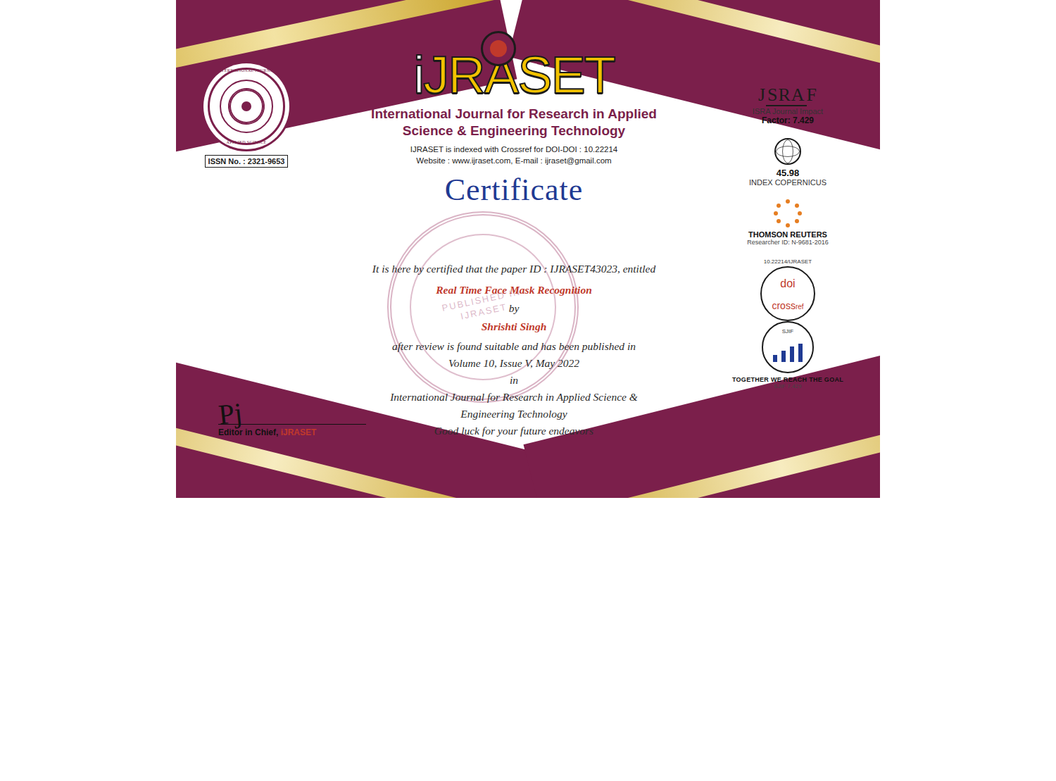International Journal
Applied Science
ISSN No. : 2321-9653
i JRASET
International Journal for Research in Applied
Science & Engineering Technology
IJRASET is indexed with Crossref for DOI-DOI : 10.22214
Website : www.ijraset.com, E-mail : ijraset@gmail.com
Certificate
Published in
IJRASET
It is here by certified that the paper ID : IJRASET43023, entitled
Real Time Face Mask Recognition
by
Shrishti Singh
after review is found suitable and has been published in
Volume 10, Issue V, May 2022
in
International Journal for Research in Applied Science &
Engineering Technology
Good luck for your future endeavors
JSRAF
ISRA Journal Impact
Factor: 7.429
45.98
INDEX COPERNICUS
THOMSON REUTERSResearcher ID: N-9681-2016
10.22214/IJRASET
doi
crossref
SJIF
TOGETHER WE REACH THE GOALSJIF 7.429
Pj
Editor in Chief, iJRASET